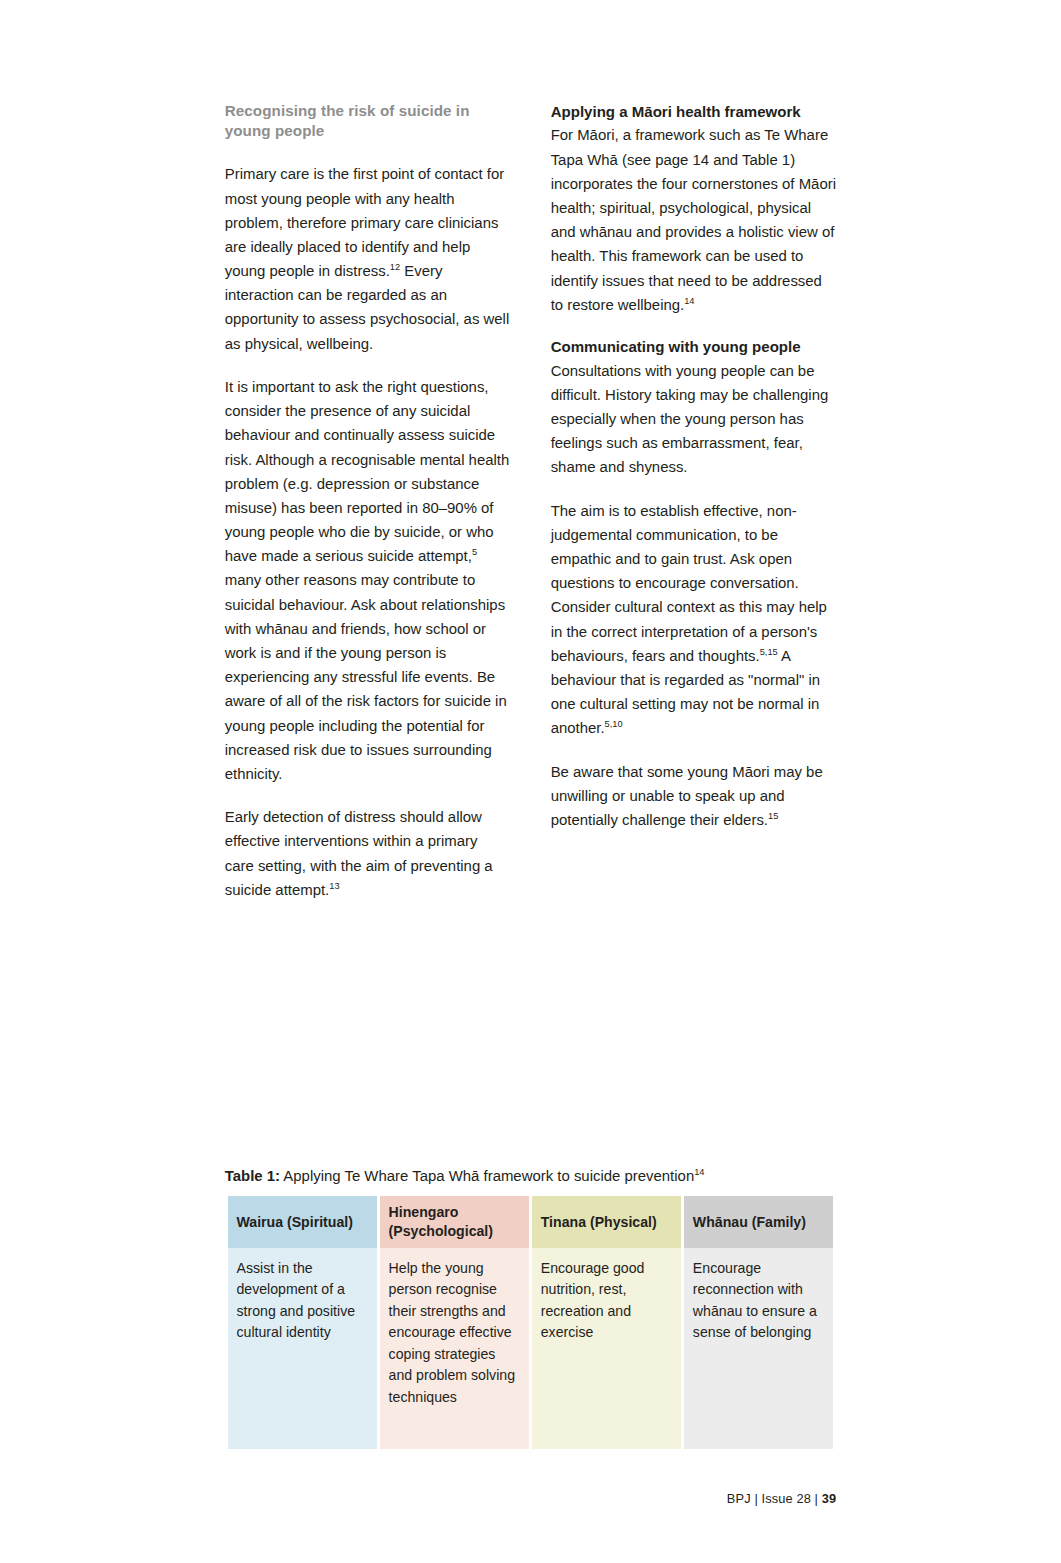Recognising the risk of suicide in young people
Primary care is the first point of contact for most young people with any health problem, therefore primary care clinicians are ideally placed to identify and help young people in distress.12 Every interaction can be regarded as an opportunity to assess psychosocial, as well as physical, wellbeing.
It is important to ask the right questions, consider the presence of any suicidal behaviour and continually assess suicide risk. Although a recognisable mental health problem (e.g. depression or substance misuse) has been reported in 80–90% of young people who die by suicide, or who have made a serious suicide attempt,5 many other reasons may contribute to suicidal behaviour. Ask about relationships with whānau and friends, how school or work is and if the young person is experiencing any stressful life events. Be aware of all of the risk factors for suicide in young people including the potential for increased risk due to issues surrounding ethnicity.
Early detection of distress should allow effective interventions within a primary care setting, with the aim of preventing a suicide attempt.13
Applying a Māori health framework
For Māori, a framework such as Te Whare Tapa Whā (see page 14 and Table 1) incorporates the four cornerstones of Māori health; spiritual, psychological, physical and whānau and provides a holistic view of health. This framework can be used to identify issues that need to be addressed to restore wellbeing.14
Communicating with young people
Consultations with young people can be difficult. History taking may be challenging especially when the young person has feelings such as embarrassment, fear, shame and shyness.
The aim is to establish effective, non-judgemental communication, to be empathic and to gain trust. Ask open questions to encourage conversation. Consider cultural context as this may help in the correct interpretation of a person's behaviours, fears and thoughts.5,15 A behaviour that is regarded as "normal" in one cultural setting may not be normal in another.5,10
Be aware that some young Māori may be unwilling or unable to speak up and potentially challenge their elders.15
Table 1: Applying Te Whare Tapa Whā framework to suicide prevention14
| Wairua (Spiritual) | Hinengaro (Psychological) | Tinana (Physical) | Whānau (Family) |
| --- | --- | --- | --- |
| Assist in the development of a strong and positive cultural identity | Help the young person recognise their strengths and encourage effective coping strategies and problem solving techniques | Encourage good nutrition, rest, recreation and exercise | Encourage reconnection with whānau to ensure a sense of belonging |
BPJ | Issue 28 | 39